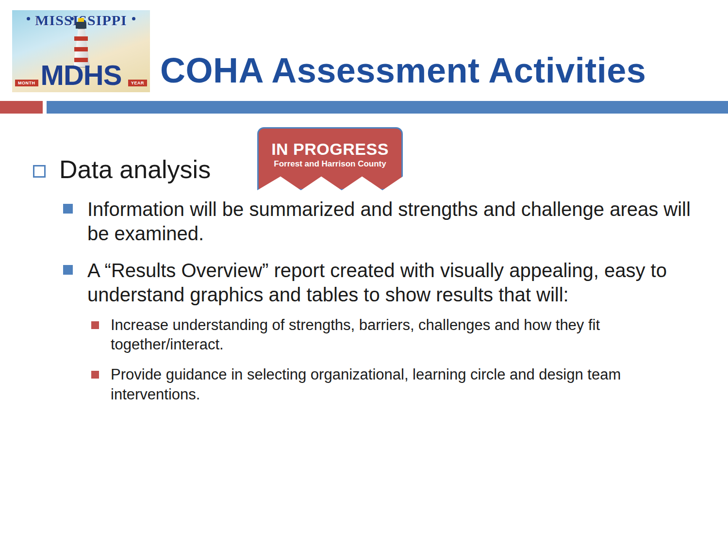MISSISSIPPI
MDHS
MONTH
YEAR
COHA Assessment Activities
IN PROGRESS
Forrest and Harrison County
Data analysis
Information will be summarized and strengths and challenge areas will be examined.
A “Results Overview” report created with visually appealing, easy to understand graphics and tables to show results that will:
Increase understanding of strengths, barriers, challenges and how they fit together/interact.
Provide guidance in selecting organizational, learning circle and design team interventions.